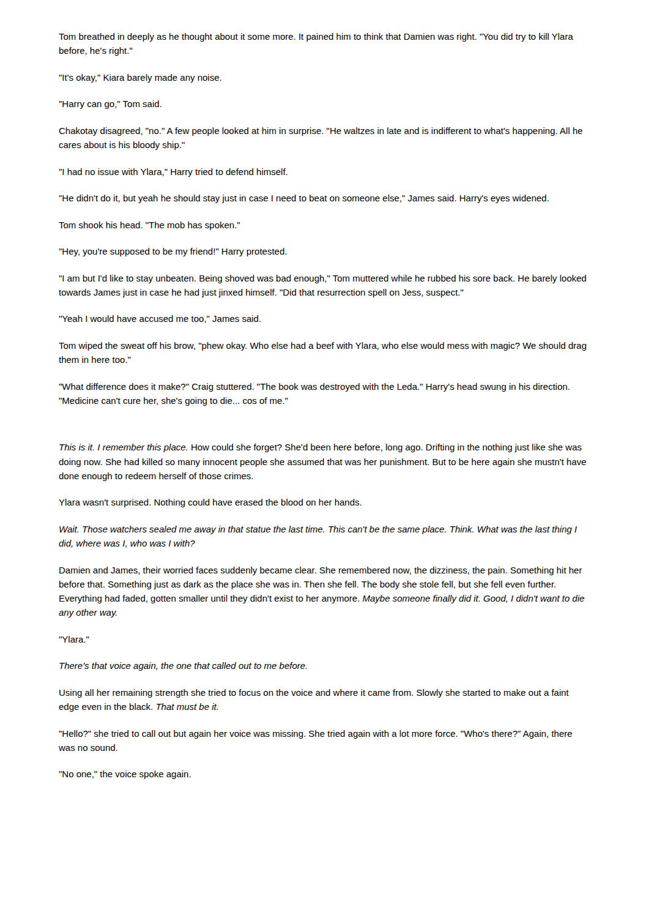Tom breathed in deeply as he thought about it some more. It pained him to think that Damien was right. "You did try to kill Ylara before, he's right."
"It's okay," Kiara barely made any noise.
"Harry can go," Tom said.
Chakotay disagreed, "no." A few people looked at him in surprise. "He waltzes in late and is indifferent to what's happening. All he cares about is his bloody ship."
"I had no issue with Ylara," Harry tried to defend himself.
"He didn't do it, but yeah he should stay just in case I need to beat on someone else," James said. Harry's eyes widened.
Tom shook his head. "The mob has spoken."
"Hey, you're supposed to be my friend!" Harry protested.
"I am but I'd like to stay unbeaten. Being shoved was bad enough," Tom muttered while he rubbed his sore back. He barely looked towards James just in case he had just jinxed himself. "Did that resurrection spell on Jess, suspect."
"Yeah I would have accused me too," James said.
Tom wiped the sweat off his brow, "phew okay. Who else had a beef with Ylara, who else would mess with magic? We should drag them in here too."
"What difference does it make?" Craig stuttered. "The book was destroyed with the Leda." Harry's head swung in his direction. "Medicine can't cure her, she's going to die... cos of me."
This is it. I remember this place. How could she forget? She'd been here before, long ago. Drifting in the nothing just like she was doing now. She had killed so many innocent people she assumed that was her punishment. But to be here again she mustn't have done enough to redeem herself of those crimes.
Ylara wasn't surprised. Nothing could have erased the blood on her hands.
Wait. Those watchers sealed me away in that statue the last time. This can't be the same place. Think. What was the last thing I did, where was I, who was I with?
Damien and James, their worried faces suddenly became clear. She remembered now, the dizziness, the pain. Something hit her before that. Something just as dark as the place she was in. Then she fell. The body she stole fell, but she fell even further. Everything had faded, gotten smaller until they didn't exist to her anymore. Maybe someone finally did it. Good, I didn't want to die any other way.
"Ylara."
There's that voice again, the one that called out to me before.
Using all her remaining strength she tried to focus on the voice and where it came from. Slowly she started to make out a faint edge even in the black. That must be it.
"Hello?" she tried to call out but again her voice was missing. She tried again with a lot more force. "Who's there?" Again, there was no sound.
"No one," the voice spoke again.